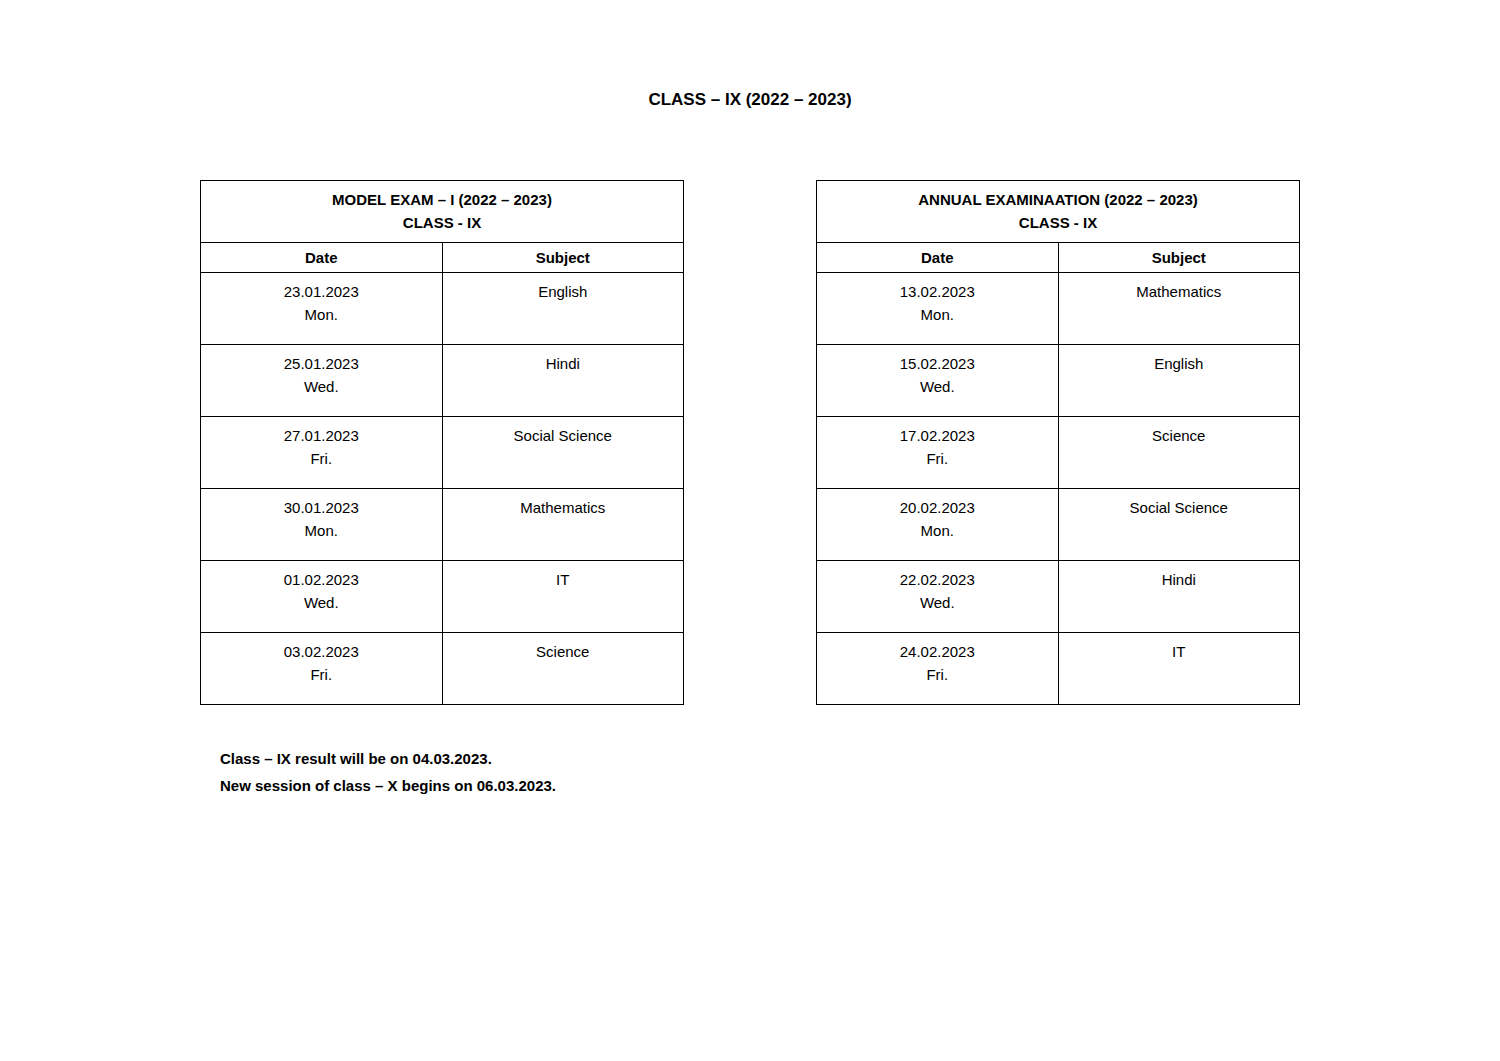CLASS – IX (2022 – 2023)
MODEL EXAM – I (2022 – 2023) CLASS - IX
| Date | Subject |
| --- | --- |
| 23.01.2023 Mon. | English |
| 25.01.2023 Wed. | Hindi |
| 27.01.2023 Fri. | Social Science |
| 30.01.2023 Mon. | Mathematics |
| 01.02.2023 Wed. | IT |
| 03.02.2023 Fri. | Science |
ANNUAL EXAMINAATION (2022 – 2023) CLASS - IX
| Date | Subject |
| --- | --- |
| 13.02.2023 Mon. | Mathematics |
| 15.02.2023 Wed. | English |
| 17.02.2023 Fri. | Science |
| 20.02.2023 Mon. | Social Science |
| 22.02.2023 Wed. | Hindi |
| 24.02.2023 Fri. | IT |
Class – IX result will be on 04.03.2023.
New session of class – X begins on 06.03.2023.